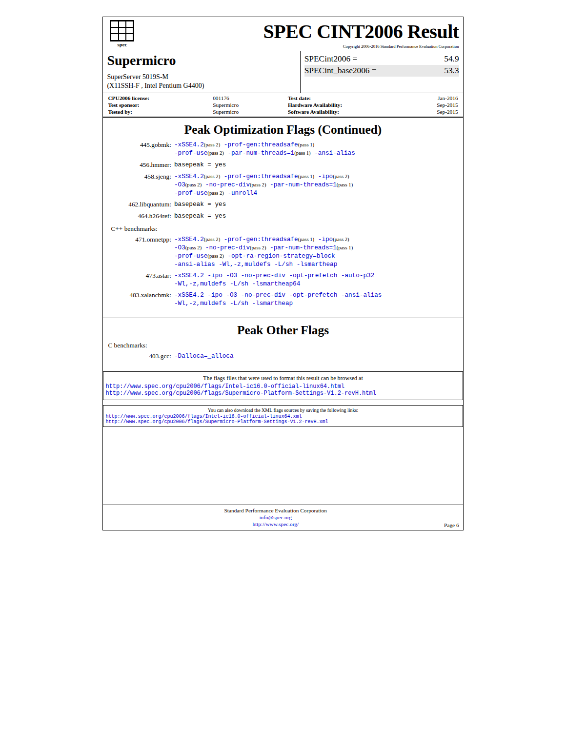spec
SPEC CINT2006 Result
Copyright 2006-2016 Standard Performance Evaluation Corporation
Supermicro
SuperServer 5019S-M
(X11SSH-F , Intel Pentium G4400)
| SPECint2006 = | 54.9 |
| SPECint_base2006 = | 53.3 |
| CPU2006 license: | 001176 |
| Test sponsor: | Supermicro |
| Tested by: | Supermicro |
| Test date: | Jan-2016 |
| Hardware Availability: | Sep-2015 |
| Software Availability: | Sep-2015 |
Peak Optimization Flags (Continued)
445.gobmk:-xSSE4.2(pass 2) -prof-gen:threadsafe(pass 1) -prof-use(pass 2) -par-num-threads=1(pass 1) -ansi-alias
456.hmmer: basepeak = yes
458.sjeng:-xSSE4.2(pass 2) -prof-gen:threadsafe(pass 1) -ipo(pass 2) -O3(pass 2) -no-prec-div(pass 2) -par-num-threads=1(pass 1) -prof-use(pass 2) -unroll4
462.libquantum: basepeak = yes
464.h264ref: basepeak = yes
C++ benchmarks:
471.omnetpp:-xSSE4.2(pass 2) -prof-gen:threadsafe(pass 1) -ipo(pass 2) -O3(pass 2) -no-prec-div(pass 2) -par-num-threads=1(pass 1) -prof-use(pass 2) -opt-ra-region-strategy=block -ansi-alias -Wl,-z,muldefs -L/sh -lsmartheap
473.astar:-xSSE4.2 -ipo -O3 -no-prec-div -opt-prefetch -auto-p32 -Wl,-z,muldefs -L/sh -lsmartheap64
483.xalancbmk:-xSSE4.2 -ipo -O3 -no-prec-div -opt-prefetch -ansi-alias -Wl,-z,muldefs -L/sh -lsmartheap
Peak Other Flags
C benchmarks:
403.gcc:-Dalloca=_alloca
The flags files that were used to format this result can be browsed at
http://www.spec.org/cpu2006/flags/Intel-ic16.0-official-linux64.html
http://www.spec.org/cpu2006/flags/Supermicro-Platform-Settings-V1.2-revH.html
You can also download the XML flags sources by saving the following links:
http://www.spec.org/cpu2006/flags/Intel-ic16.0-official-linux64.xml
http://www.spec.org/cpu2006/flags/Supermicro-Platform-Settings-V1.2-revH.xml
Standard Performance Evaluation Corporation
info@spec.org
http://www.spec.org/
Page 6